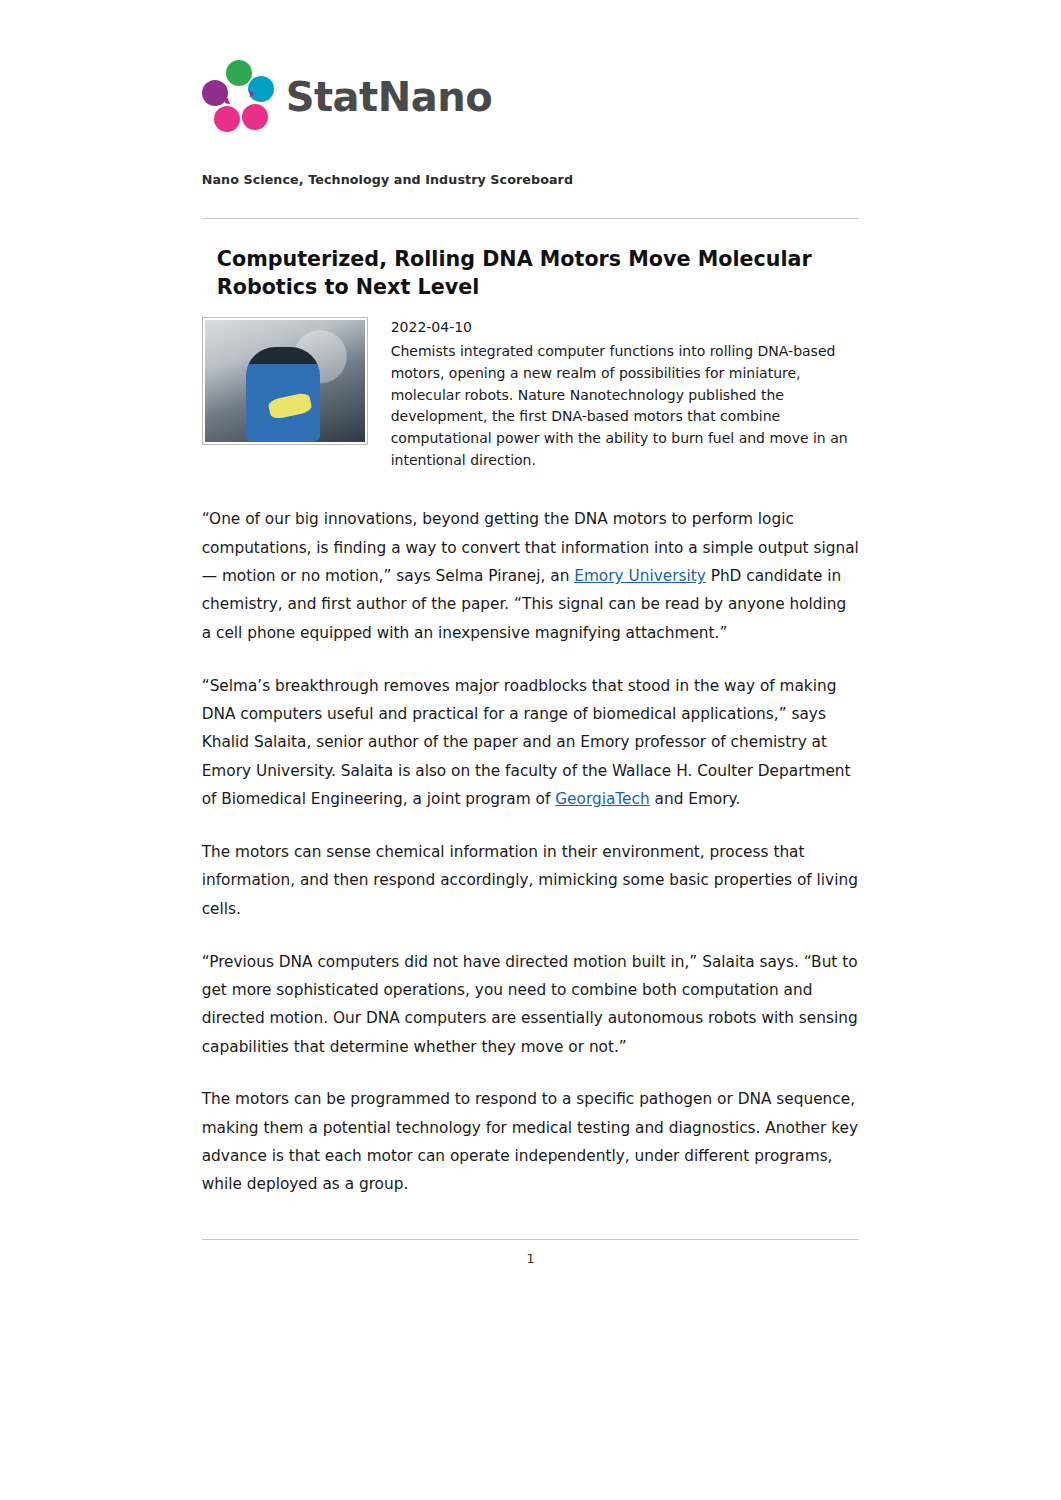Stat Nano
Nano Science, Technology and Industry Scoreboard
Computerized, Rolling DNA Motors Move Molecular Robotics to Next Level
2022-04-10 Chemists integrated computer functions into rolling DNA-based motors, opening a new realm of possibilities for miniature, molecular robots. Nature Nanotechnology published the development, the first DNA-based motors that combine computational power with the ability to burn fuel and move in an intentional direction.
“One of our big innovations, beyond getting the DNA motors to perform logic computations, is finding a way to convert that information into a simple output signal — motion or no motion,” says Selma Piranej, an Emory University PhD candidate in chemistry, and first author of the paper. “This signal can be read by anyone holding a cell phone equipped with an inexpensive magnifying attachment.”
“Selma’s breakthrough removes major roadblocks that stood in the way of making DNA computers useful and practical for a range of biomedical applications,” says Khalid Salaita, senior author of the paper and an Emory professor of chemistry at Emory University. Salaita is also on the faculty of the Wallace H. Coulter Department of Biomedical Engineering, a joint program of GeorgiaTech and Emory.
The motors can sense chemical information in their environment, process that information, and then respond accordingly, mimicking some basic properties of living cells.
“Previous DNA computers did not have directed motion built in,” Salaita says. “But to get more sophisticated operations, you need to combine both computation and directed motion. Our DNA computers are essentially autonomous robots with sensing capabilities that determine whether they move or not.”
The motors can be programmed to respond to a specific pathogen or DNA sequence, making them a potential technology for medical testing and diagnostics. Another key advance is that each motor can operate independently, under different programs, while deployed as a group.
1